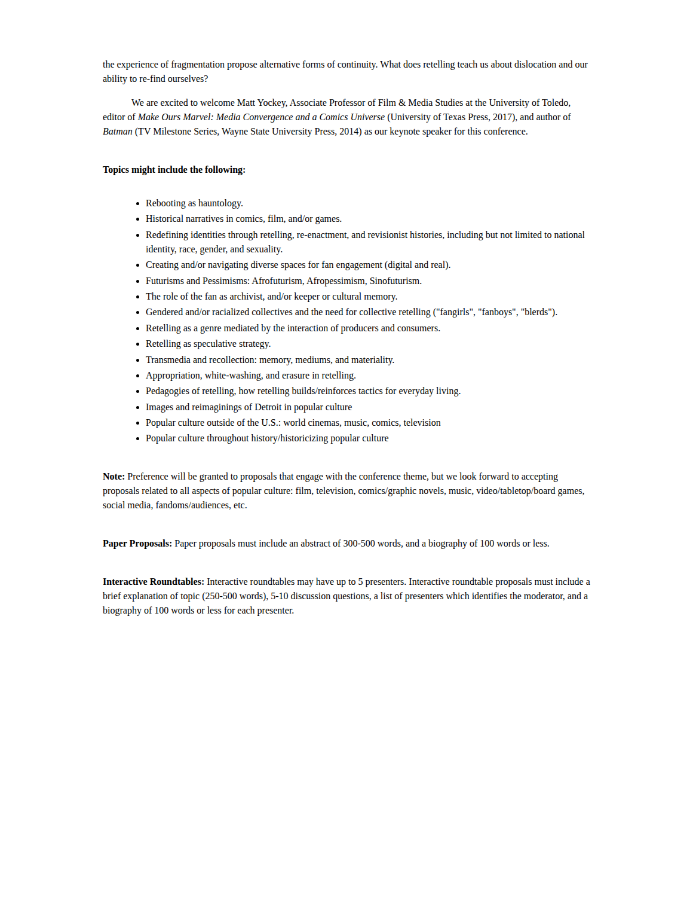the experience of fragmentation propose alternative forms of continuity. What does retelling teach us about dislocation and our ability to re-find ourselves?
We are excited to welcome Matt Yockey, Associate Professor of Film & Media Studies at the University of Toledo, editor of Make Ours Marvel: Media Convergence and a Comics Universe (University of Texas Press, 2017), and author of Batman (TV Milestone Series, Wayne State University Press, 2014) as our keynote speaker for this conference.
Topics might include the following:
Rebooting as hauntology.
Historical narratives in comics, film, and/or games.
Redefining identities through retelling, re-enactment, and revisionist histories, including but not limited to national identity, race, gender, and sexuality.
Creating and/or navigating diverse spaces for fan engagement (digital and real).
Futurisms and Pessimisms: Afrofuturism, Afropessimism, Sinofuturism.
The role of the fan as archivist, and/or keeper or cultural memory.
Gendered and/or racialized collectives and the need for collective retelling ("fangirls", "fanboys", "blerds").
Retelling as a genre mediated by the interaction of producers and consumers.
Retelling as speculative strategy.
Transmedia and recollection: memory, mediums, and materiality.
Appropriation, white-washing, and erasure in retelling.
Pedagogies of retelling, how retelling builds/reinforces tactics for everyday living.
Images and reimaginings of Detroit in popular culture
Popular culture outside of the U.S.: world cinemas, music, comics, television
Popular culture throughout history/historicizing popular culture
Note: Preference will be granted to proposals that engage with the conference theme, but we look forward to accepting proposals related to all aspects of popular culture: film, television, comics/graphic novels, music, video/tabletop/board games, social media, fandoms/audiences, etc.
Paper Proposals: Paper proposals must include an abstract of 300-500 words, and a biography of 100 words or less.
Interactive Roundtables: Interactive roundtables may have up to 5 presenters. Interactive roundtable proposals must include a brief explanation of topic (250-500 words), 5-10 discussion questions, a list of presenters which identifies the moderator, and a biography of 100 words or less for each presenter.